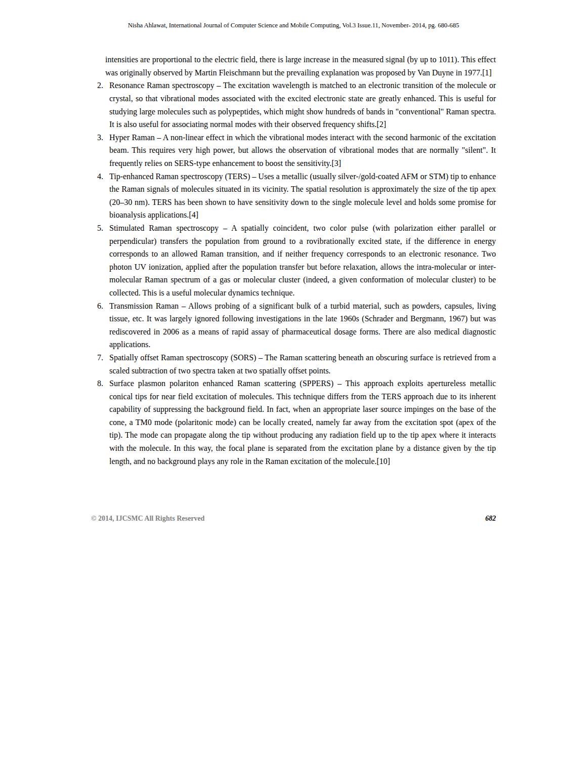Nisha Ahlawat, International Journal of Computer Science and Mobile Computing, Vol.3 Issue.11, November- 2014, pg. 680-685
intensities are proportional to the electric field, there is large increase in the measured signal (by up to 1011). This effect was originally observed by Martin Fleischmann but the prevailing explanation was proposed by Van Duyne in 1977.[1]
Resonance Raman spectroscopy – The excitation wavelength is matched to an electronic transition of the molecule or crystal, so that vibrational modes associated with the excited electronic state are greatly enhanced. This is useful for studying large molecules such as polypeptides, which might show hundreds of bands in "conventional" Raman spectra. It is also useful for associating normal modes with their observed frequency shifts.[2]
Hyper Raman – A non-linear effect in which the vibrational modes interact with the second harmonic of the excitation beam. This requires very high power, but allows the observation of vibrational modes that are normally "silent". It frequently relies on SERS-type enhancement to boost the sensitivity.[3]
Tip-enhanced Raman spectroscopy (TERS) – Uses a metallic (usually silver-/gold-coated AFM or STM) tip to enhance the Raman signals of molecules situated in its vicinity. The spatial resolution is approximately the size of the tip apex (20–30 nm). TERS has been shown to have sensitivity down to the single molecule level and holds some promise for bioanalysis applications.[4]
Stimulated Raman spectroscopy – A spatially coincident, two color pulse (with polarization either parallel or perpendicular) transfers the population from ground to a rovibrationally excited state, if the difference in energy corresponds to an allowed Raman transition, and if neither frequency corresponds to an electronic resonance. Two photon UV ionization, applied after the population transfer but before relaxation, allows the intra-molecular or inter-molecular Raman spectrum of a gas or molecular cluster (indeed, a given conformation of molecular cluster) to be collected. This is a useful molecular dynamics technique.
Transmission Raman – Allows probing of a significant bulk of a turbid material, such as powders, capsules, living tissue, etc. It was largely ignored following investigations in the late 1960s (Schrader and Bergmann, 1967) but was rediscovered in 2006 as a means of rapid assay of pharmaceutical dosage forms. There are also medical diagnostic applications.
Spatially offset Raman spectroscopy (SORS) – The Raman scattering beneath an obscuring surface is retrieved from a scaled subtraction of two spectra taken at two spatially offset points.
Surface plasmon polariton enhanced Raman scattering (SPPERS) – This approach exploits apertureless metallic conical tips for near field excitation of molecules. This technique differs from the TERS approach due to its inherent capability of suppressing the background field. In fact, when an appropriate laser source impinges on the base of the cone, a TM0 mode (polaritonic mode) can be locally created, namely far away from the excitation spot (apex of the tip). The mode can propagate along the tip without producing any radiation field up to the tip apex where it interacts with the molecule. In this way, the focal plane is separated from the excitation plane by a distance given by the tip length, and no background plays any role in the Raman excitation of the molecule.[10]
© 2014, IJCSMC All Rights Reserved 682